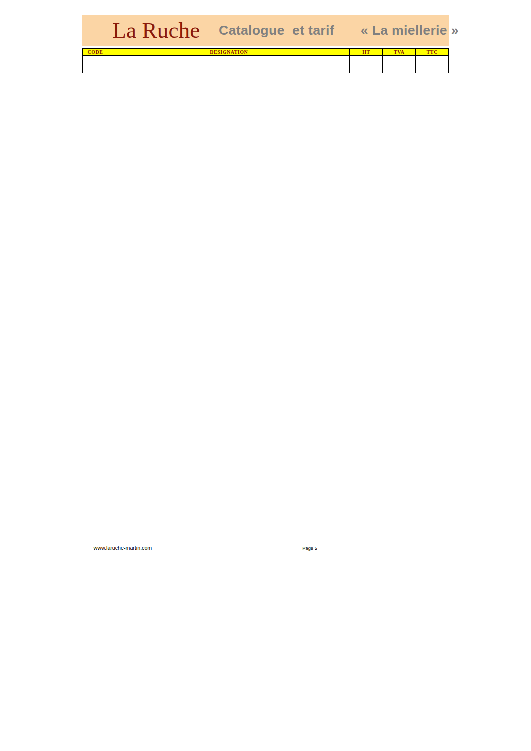La Ruche
Catalogue et tarif « La miellerie »
| CODE | DESIGNATION | HT | TVA | TTC |
| --- | --- | --- | --- | --- |
www.laruche-martin.com
Page 5